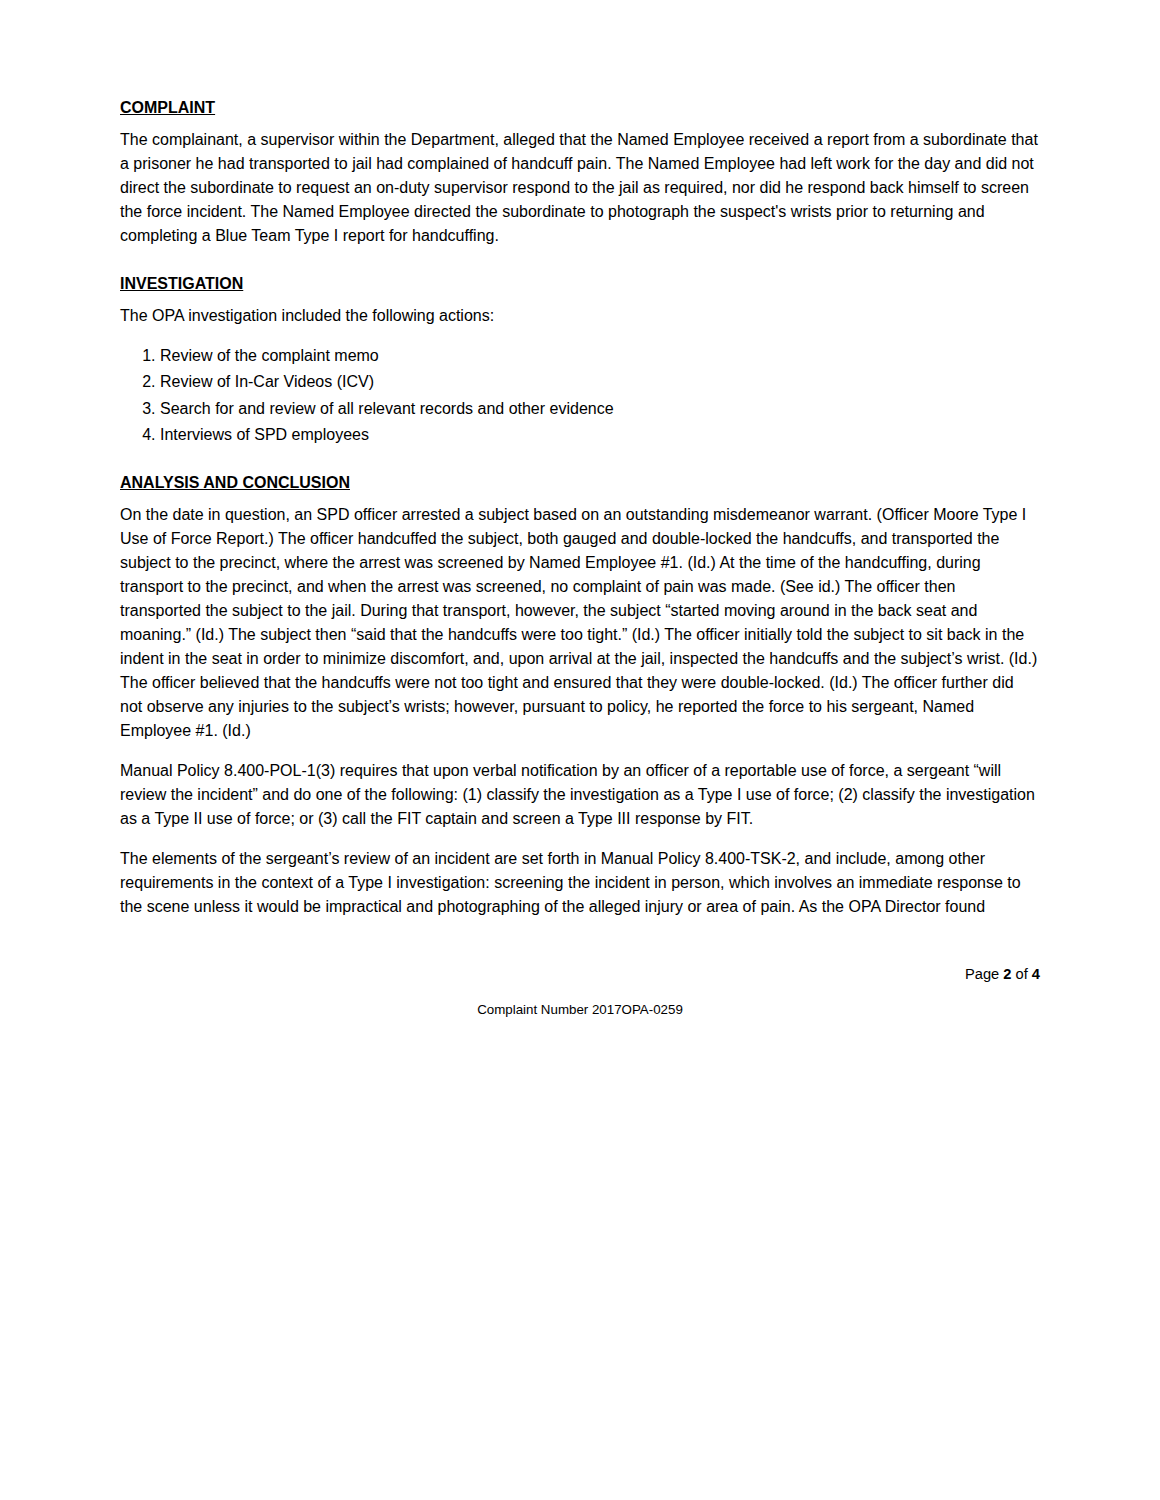COMPLAINT
The complainant, a supervisor within the Department, alleged that the Named Employee received a report from a subordinate that a prisoner he had transported to jail had complained of handcuff pain. The Named Employee had left work for the day and did not direct the subordinate to request an on-duty supervisor respond to the jail as required, nor did he respond back himself to screen the force incident. The Named Employee directed the subordinate to photograph the suspect's wrists prior to returning and completing a Blue Team Type I report for handcuffing.
INVESTIGATION
The OPA investigation included the following actions:
Review of the complaint memo
Review of In-Car Videos (ICV)
Search for and review of all relevant records and other evidence
Interviews of SPD employees
ANALYSIS AND CONCLUSION
On the date in question, an SPD officer arrested a subject based on an outstanding misdemeanor warrant. (Officer Moore Type I Use of Force Report.) The officer handcuffed the subject, both gauged and double-locked the handcuffs, and transported the subject to the precinct, where the arrest was screened by Named Employee #1. (Id.) At the time of the handcuffing, during transport to the precinct, and when the arrest was screened, no complaint of pain was made. (See id.) The officer then transported the subject to the jail. During that transport, however, the subject “started moving around in the back seat and moaning.” (Id.) The subject then “said that the handcuffs were too tight.” (Id.) The officer initially told the subject to sit back in the indent in the seat in order to minimize discomfort, and, upon arrival at the jail, inspected the handcuffs and the subject’s wrist. (Id.) The officer believed that the handcuffs were not too tight and ensured that they were double-locked. (Id.) The officer further did not observe any injuries to the subject’s wrists; however, pursuant to policy, he reported the force to his sergeant, Named Employee #1. (Id.)
Manual Policy 8.400-POL-1(3) requires that upon verbal notification by an officer of a reportable use of force, a sergeant “will review the incident” and do one of the following: (1) classify the investigation as a Type I use of force; (2) classify the investigation as a Type II use of force; or (3) call the FIT captain and screen a Type III response by FIT.
The elements of the sergeant’s review of an incident are set forth in Manual Policy 8.400-TSK-2, and include, among other requirements in the context of a Type I investigation: screening the incident in person, which involves an immediate response to the scene unless it would be impractical and photographing of the alleged injury or area of pain. As the OPA Director found
Page 2 of 4
Complaint Number 2017OPA-0259